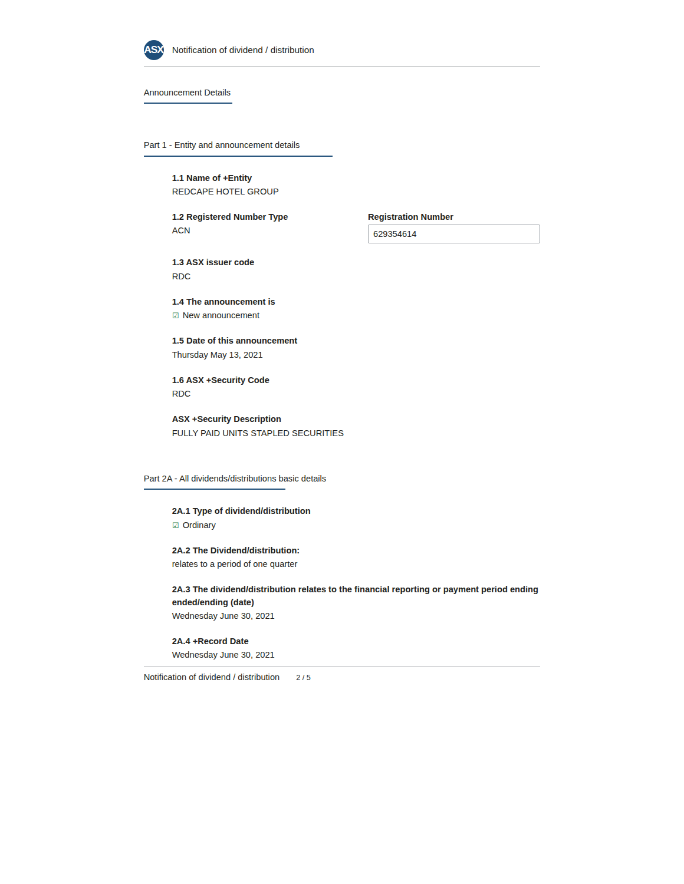ASX
Notification of dividend / distribution
Announcement Details
Part 1 - Entity and announcement details
1.1 Name of +Entity
REDCAPE HOTEL GROUP
1.2 Registered Number Type
ACN
Registration Number
1.3 ASX issuer code
RDC
1.4 The announcement is
☑New announcement
1.5 Date of this announcement
Thursday May 13, 2021
1.6 ASX +Security Code
RDC
ASX +Security Description
FULLY PAID UNITS STAPLED SECURITIES
Part 2A - All dividends/distributions basic details
2A.1 Type of dividend/distribution
☑Ordinary
2A.2 The Dividend/distribution:
relates to a period of one quarter
2A.3 The dividend/distribution relates to the financial reporting or payment period ending ended/ending (date)
Wednesday June 30, 2021
2A.4 +Record Date
Wednesday June 30, 2021
Notification of dividend / distribution
2 / 5